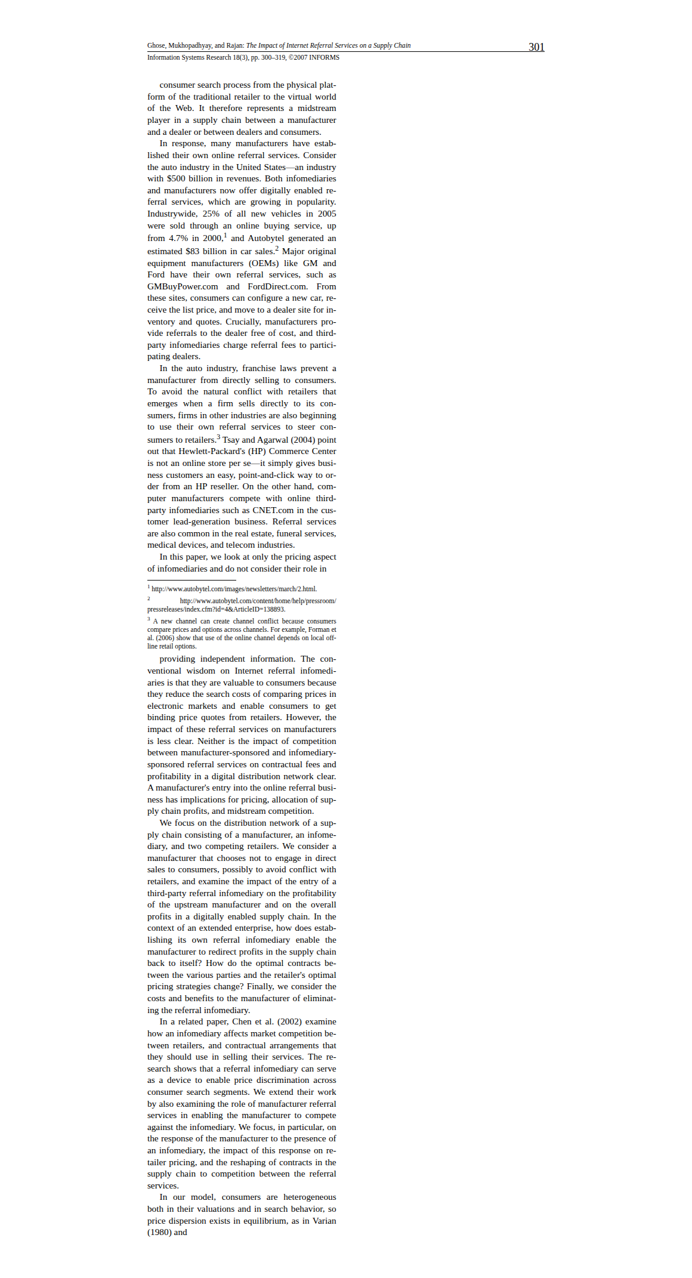301
Ghose, Mukhopadhyay, and Rajan: The Impact of Internet Referral Services on a Supply Chain
Information Systems Research 18(3), pp. 300–319, ©2007 INFORMS
consumer search process from the physical platform of the traditional retailer to the virtual world of the Web. It therefore represents a midstream player in a supply chain between a manufacturer and a dealer or between dealers and consumers.
In response, many manufacturers have established their own online referral services. Consider the auto industry in the United States—an industry with $500 billion in revenues. Both infomediaries and manufacturers now offer digitally enabled referral services, which are growing in popularity. Industrywide, 25% of all new vehicles in 2005 were sold through an online buying service, up from 4.7% in 2000,1 and Autobytel generated an estimated $83 billion in car sales.2 Major original equipment manufacturers (OEMs) like GM and Ford have their own referral services, such as GMBuyPower.com and FordDirect.com. From these sites, consumers can configure a new car, receive the list price, and move to a dealer site for inventory and quotes. Crucially, manufacturers provide referrals to the dealer free of cost, and third-party infomediaries charge referral fees to participating dealers.
In the auto industry, franchise laws prevent a manufacturer from directly selling to consumers. To avoid the natural conflict with retailers that emerges when a firm sells directly to its consumers, firms in other industries are also beginning to use their own referral services to steer consumers to retailers.3 Tsay and Agarwal (2004) point out that Hewlett-Packard's (HP) Commerce Center is not an online store per se—it simply gives business customers an easy, point-and-click way to order from an HP reseller. On the other hand, computer manufacturers compete with online third-party infomediaries such as CNET.com in the customer lead-generation business. Referral services are also common in the real estate, funeral services, medical devices, and telecom industries.
In this paper, we look at only the pricing aspect of infomediaries and do not consider their role in
1 http://www.autobytel.com/images/newsletters/march/2.html.
2 http://www.autobytel.com/content/home/help/pressroom/ pressreleases/index.cfm?id=4&ArticleID=138893.
3 A new channel can create channel conflict because consumers compare prices and options across channels. For example, Forman et al. (2006) show that use of the online channel depends on local offline retail options.
providing independent information. The conventional wisdom on Internet referral infomediaries is that they are valuable to consumers because they reduce the search costs of comparing prices in electronic markets and enable consumers to get binding price quotes from retailers. However, the impact of these referral services on manufacturers is less clear. Neither is the impact of competition between manufacturer-sponsored and infomediary-sponsored referral services on contractual fees and profitability in a digital distribution network clear. A manufacturer's entry into the online referral business has implications for pricing, allocation of supply chain profits, and midstream competition.
We focus on the distribution network of a supply chain consisting of a manufacturer, an infomediary, and two competing retailers. We consider a manufacturer that chooses not to engage in direct sales to consumers, possibly to avoid conflict with retailers, and examine the impact of the entry of a third-party referral infomediary on the profitability of the upstream manufacturer and on the overall profits in a digitally enabled supply chain. In the context of an extended enterprise, how does establishing its own referral infomediary enable the manufacturer to redirect profits in the supply chain back to itself? How do the optimal contracts between the various parties and the retailer's optimal pricing strategies change? Finally, we consider the costs and benefits to the manufacturer of eliminating the referral infomediary.
In a related paper, Chen et al. (2002) examine how an infomediary affects market competition between retailers, and contractual arrangements that they should use in selling their services. The research shows that a referral infomediary can serve as a device to enable price discrimination across consumer search segments. We extend their work by also examining the role of manufacturer referral services in enabling the manufacturer to compete against the infomediary. We focus, in particular, on the response of the manufacturer to the presence of an infomediary, the impact of this response on retailer pricing, and the reshaping of contracts in the supply chain to competition between the referral services.
In our model, consumers are heterogeneous both in their valuations and in search behavior, so price dispersion exists in equilibrium, as in Varian (1980) and